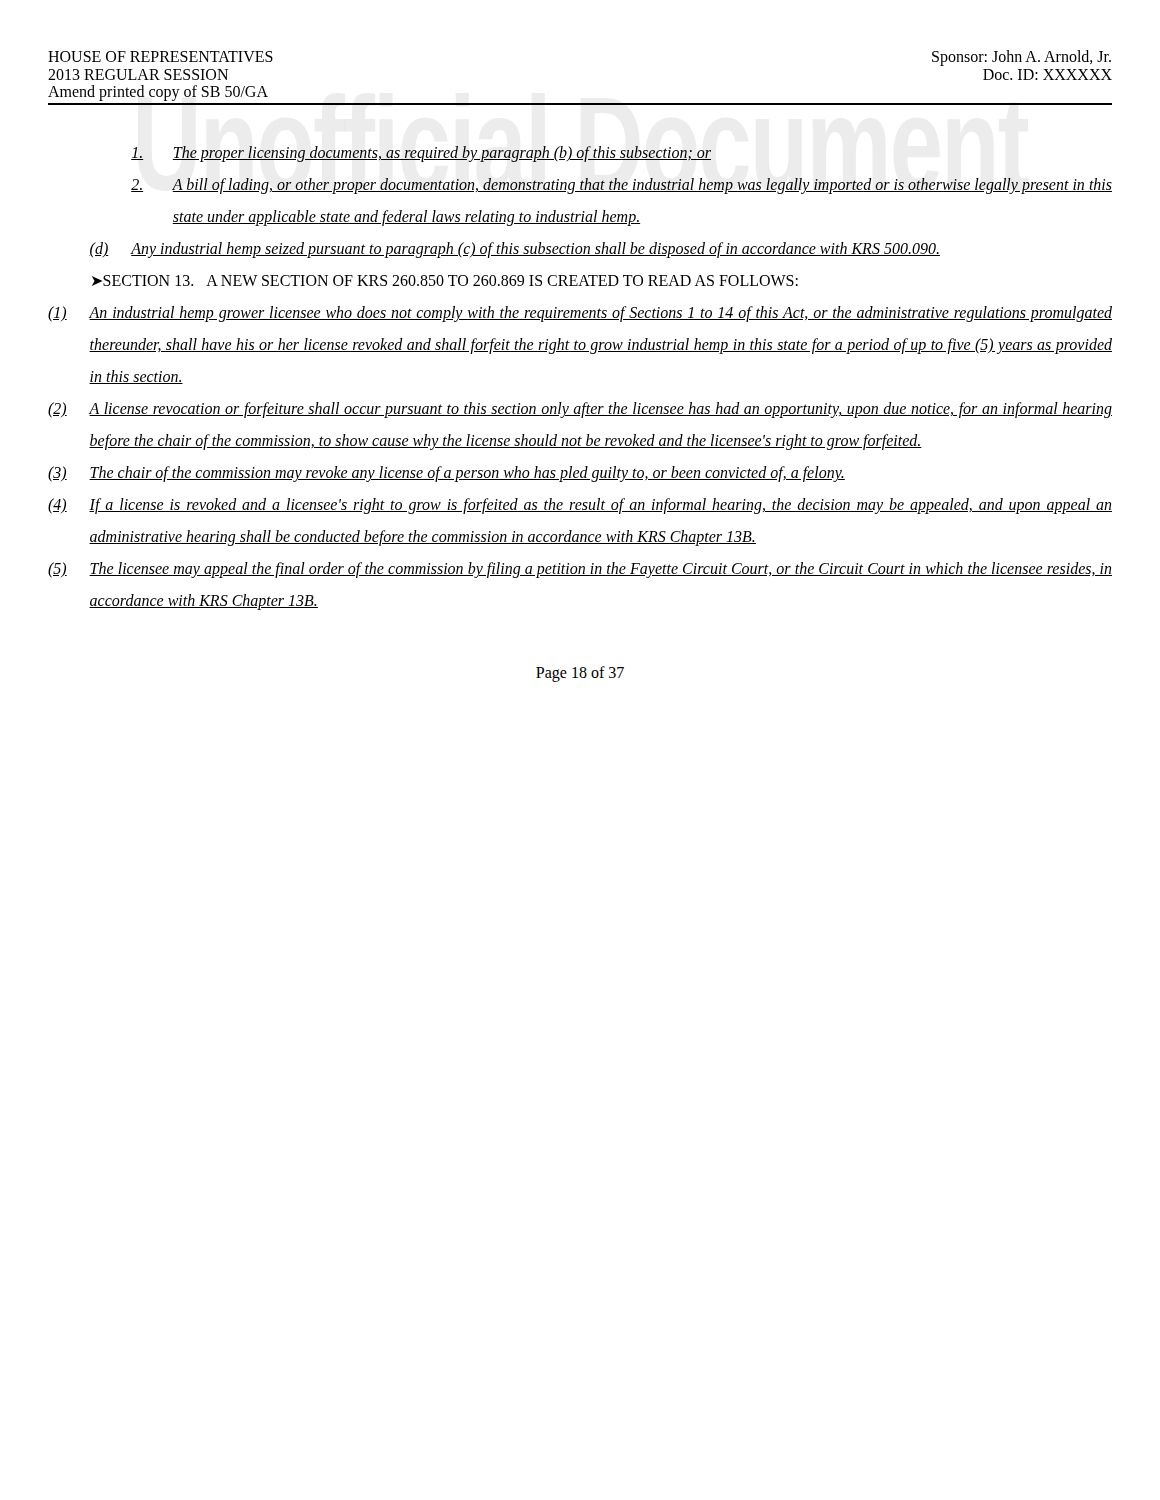Unofficial Document
HOUSE OF REPRESENTATIVES
Sponsor: John A. Arnold, Jr.
2013 REGULAR SESSION
Doc. ID: XXXXXX
Amend printed copy of SB 50/GA
1. The proper licensing documents, as required by paragraph (b) of this subsection; or
2. A bill of lading, or other proper documentation, demonstrating that the industrial hemp was legally imported or is otherwise legally present in this state under applicable state and federal laws relating to industrial hemp.
(d) Any industrial hemp seized pursuant to paragraph (c) of this subsection shall be disposed of in accordance with KRS 500.090.
➤SECTION 13. A NEW SECTION OF KRS 260.850 TO 260.869 IS CREATED TO READ AS FOLLOWS:
(1) An industrial hemp grower licensee who does not comply with the requirements of Sections 1 to 14 of this Act, or the administrative regulations promulgated thereunder, shall have his or her license revoked and shall forfeit the right to grow industrial hemp in this state for a period of up to five (5) years as provided in this section.
(2) A license revocation or forfeiture shall occur pursuant to this section only after the licensee has had an opportunity, upon due notice, for an informal hearing before the chair of the commission, to show cause why the license should not be revoked and the licensee's right to grow forfeited.
(3) The chair of the commission may revoke any license of a person who has pled guilty to, or been convicted of, a felony.
(4) If a license is revoked and a licensee's right to grow is forfeited as the result of an informal hearing, the decision may be appealed, and upon appeal an administrative hearing shall be conducted before the commission in accordance with KRS Chapter 13B.
(5) The licensee may appeal the final order of the commission by filing a petition in the Fayette Circuit Court, or the Circuit Court in which the licensee resides, in accordance with KRS Chapter 13B.
Page 18 of 37